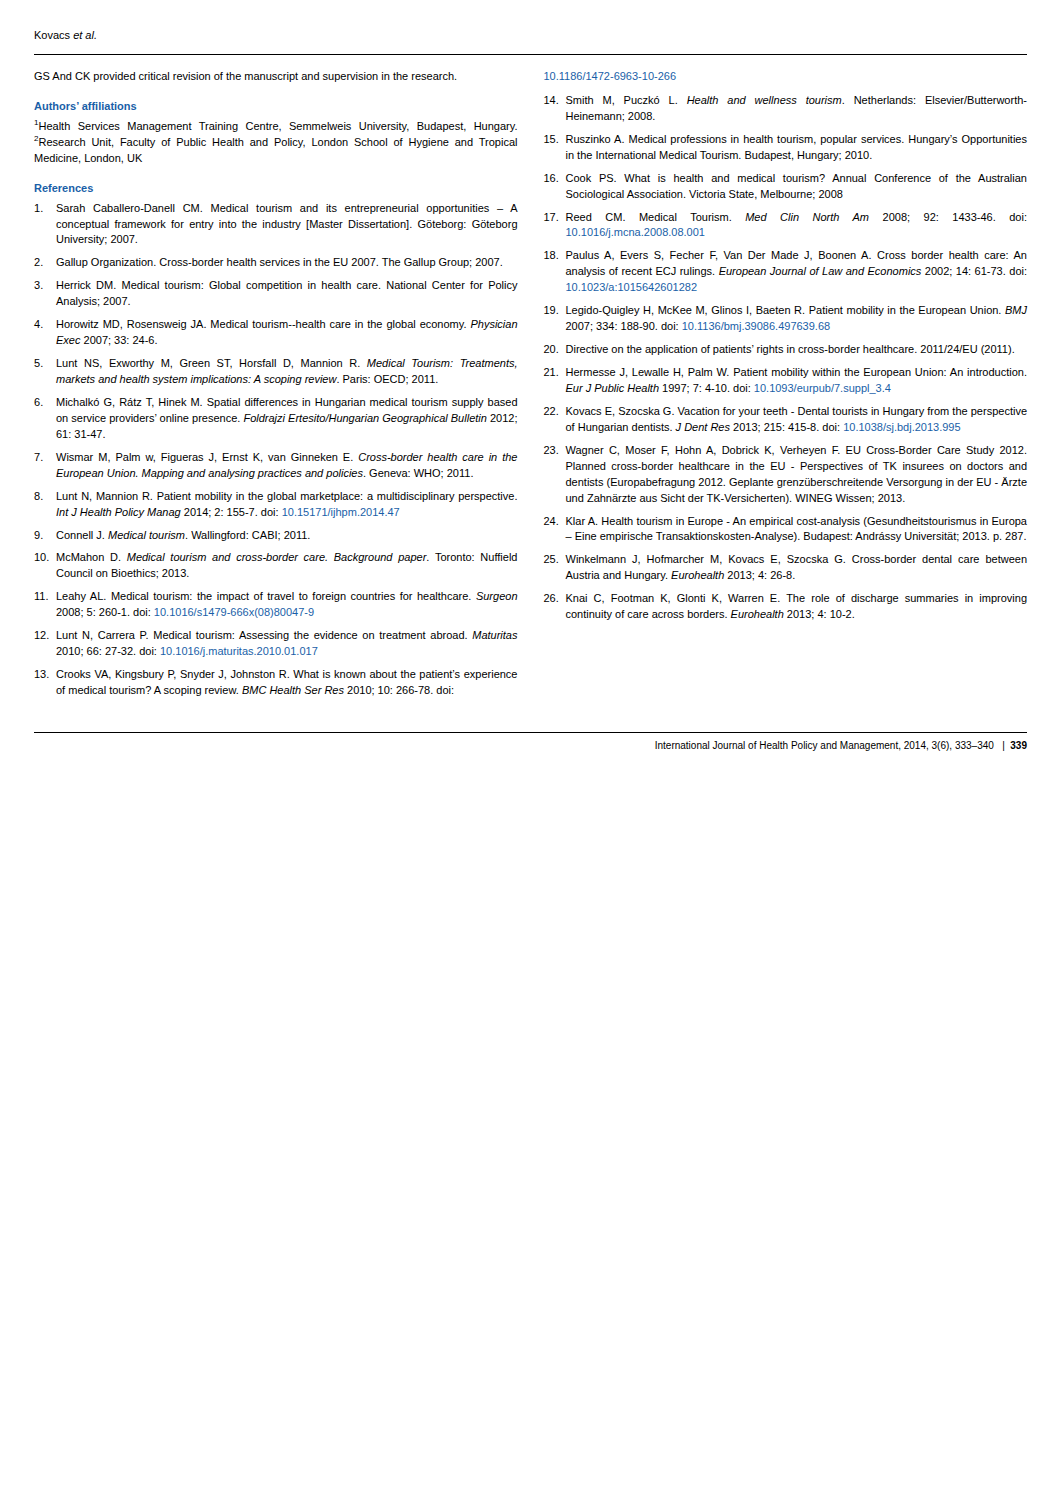Kovacs et al.
GS And CK provided critical revision of the manuscript and supervision in the research.
Authors’ affiliations
1Health Services Management Training Centre, Semmelweis University, Budapest, Hungary. 2Research Unit, Faculty of Public Health and Policy, London School of Hygiene and Tropical Medicine, London, UK
References
Sarah Caballero-Danell CM. Medical tourism and its entrepreneurial opportunities – A conceptual framework for entry into the industry [Master Dissertation]. Göteborg: Göteborg University; 2007.
Gallup Organization. Cross-border health services in the EU 2007. The Gallup Group; 2007.
Herrick DM. Medical tourism: Global competition in health care. National Center for Policy Analysis; 2007.
Horowitz MD, Rosensweig JA. Medical tourism--health care in the global economy. Physician Exec 2007; 33: 24-6.
Lunt NS, Exworthy M, Green ST, Horsfall D, Mannion R. Medical Tourism: Treatments, markets and health system implications: A scoping review. Paris: OECD; 2011.
Michalkó G, Rátz T, Hinek M. Spatial differences in Hungarian medical tourism supply based on service providers’ online presence. Foldrajzi Ertesito/Hungarian Geographical Bulletin 2012; 61: 31-47.
Wismar M, Palm w, Figueras J, Ernst K, van Ginneken E. Cross-border health care in the European Union. Mapping and analysing practices and policies. Geneva: WHO; 2011.
Lunt N, Mannion R. Patient mobility in the global marketplace: a multidisciplinary perspective. Int J Health Policy Manag 2014; 2: 155-7. doi: 10.15171/ijhpm.2014.47
Connell J. Medical tourism. Wallingford: CABI; 2011.
McMahon D. Medical tourism and cross-border care. Background paper. Toronto: Nuffield Council on Bioethics; 2013.
Leahy AL. Medical tourism: the impact of travel to foreign countries for healthcare. Surgeon 2008; 5: 260-1. doi: 10.1016/s1479-666x(08)80047-9
Lunt N, Carrera P. Medical tourism: Assessing the evidence on treatment abroad. Maturitas 2010; 66: 27-32. doi: 10.1016/j.maturitas.2010.01.017
Crooks VA, Kingsbury P, Snyder J, Johnston R. What is known about the patient’s experience of medical tourism? A scoping review. BMC Health Ser Res 2010; 10: 266-78. doi:
10.1186/1472-6963-10-266
Smith M, Puczkó L. Health and wellness tourism. Netherlands: Elsevier/Butterworth-Heinemann; 2008.
Ruszinko A. Medical professions in health tourism, popular services. Hungary’s Opportunities in the International Medical Tourism. Budapest, Hungary; 2010.
Cook PS. What is health and medical tourism? Annual Conference of the Australian Sociological Association. Victoria State, Melbourne; 2008
Reed CM. Medical Tourism. Med Clin North Am 2008; 92: 1433-46. doi: 10.1016/j.mcna.2008.08.001
Paulus A, Evers S, Fecher F, Van Der Made J, Boonen A. Cross border health care: An analysis of recent ECJ rulings. European Journal of Law and Economics 2002; 14: 61-73. doi: 10.1023/a:1015642601282
Legido-Quigley H, McKee M, Glinos I, Baeten R. Patient mobility in the European Union. BMJ 2007; 334: 188-90. doi: 10.1136/bmj.39086.497639.68
Directive on the application of patients’ rights in cross-border healthcare. 2011/24/EU (2011).
Hermesse J, Lewalle H, Palm W. Patient mobility within the European Union: An introduction. Eur J Public Health 1997; 7: 4-10. doi: 10.1093/eurpub/7.suppl_3.4
Kovacs E, Szocska G. Vacation for your teeth - Dental tourists in Hungary from the perspective of Hungarian dentists. J Dent Res 2013; 215: 415-8. doi: 10.1038/sj.bdj.2013.995
Wagner C, Moser F, Hohn A, Dobrick K, Verheyen F. EU Cross-Border Care Study 2012. Planned cross-border healthcare in the EU - Perspectives of TK insurees on doctors and dentists (Europabefragung 2012. Geplante grenzüberschreitende Versorgung in der EU - Ärzte und Zahnärzte aus Sicht der TK-Versicherten). WINEG Wissen; 2013.
Klar A. Health tourism in Europe - An empirical cost-analysis (Gesundheitstourismus in Europa – Eine empirische Transaktionskosten-Analyse). Budapest: Andrássy Universität; 2013. p. 287.
Winkelmann J, Hofmarcher M, Kovacs E, Szocska G. Cross-border dental care between Austria and Hungary. Eurohealth 2013; 4: 26-8.
Knai C, Footman K, Glonti K, Warren E. The role of discharge summaries in improving continuity of care across borders. Eurohealth 2013; 4: 10-2.
International Journal of Health Policy and Management, 2014, 3(6), 333–340 | 339